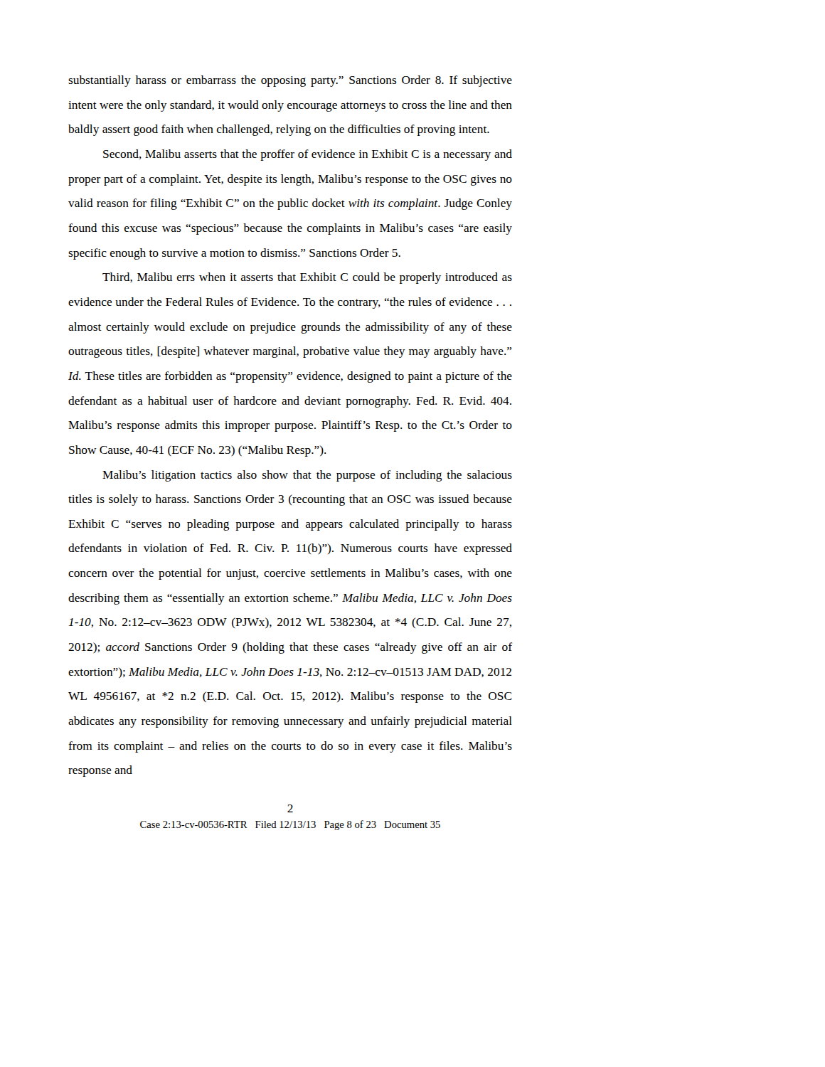substantially harass or embarrass the opposing party.” Sanctions Order 8. If subjective intent were the only standard, it would only encourage attorneys to cross the line and then baldly assert good faith when challenged, relying on the difficulties of proving intent.
Second, Malibu asserts that the proffer of evidence in Exhibit C is a necessary and proper part of a complaint. Yet, despite its length, Malibu’s response to the OSC gives no valid reason for filing “Exhibit C” on the public docket with its complaint. Judge Conley found this excuse was “specious” because the complaints in Malibu’s cases “are easily specific enough to survive a motion to dismiss.” Sanctions Order 5.
Third, Malibu errs when it asserts that Exhibit C could be properly introduced as evidence under the Federal Rules of Evidence. To the contrary, “the rules of evidence . . . almost certainly would exclude on prejudice grounds the admissibility of any of these outrageous titles, [despite] whatever marginal, probative value they may arguably have.” Id. These titles are forbidden as “propensity” evidence, designed to paint a picture of the defendant as a habitual user of hardcore and deviant pornography. Fed. R. Evid. 404. Malibu’s response admits this improper purpose. Plaintiff’s Resp. to the Ct.’s Order to Show Cause, 40-41 (ECF No. 23) (“Malibu Resp.”).
Malibu’s litigation tactics also show that the purpose of including the salacious titles is solely to harass. Sanctions Order 3 (recounting that an OSC was issued because Exhibit C “serves no pleading purpose and appears calculated principally to harass defendants in violation of Fed. R. Civ. P. 11(b)”). Numerous courts have expressed concern over the potential for unjust, coercive settlements in Malibu’s cases, with one describing them as “essentially an extortion scheme.” Malibu Media, LLC v. John Does 1-10, No. 2:12–cv–3623 ODW (PJWx), 2012 WL 5382304, at *4 (C.D. Cal. June 27, 2012); accord Sanctions Order 9 (holding that these cases “already give off an air of extortion”); Malibu Media, LLC v. John Does 1-13, No. 2:12–cv–01513 JAM DAD, 2012 WL 4956167, at *2 n.2 (E.D. Cal. Oct. 15, 2012). Malibu’s response to the OSC abdicates any responsibility for removing unnecessary and unfairly prejudicial material from its complaint – and relies on the courts to do so in every case it files. Malibu’s response and
2
Case 2:13-cv-00536-RTR Filed 12/13/13 Page 8 of 23 Document 35